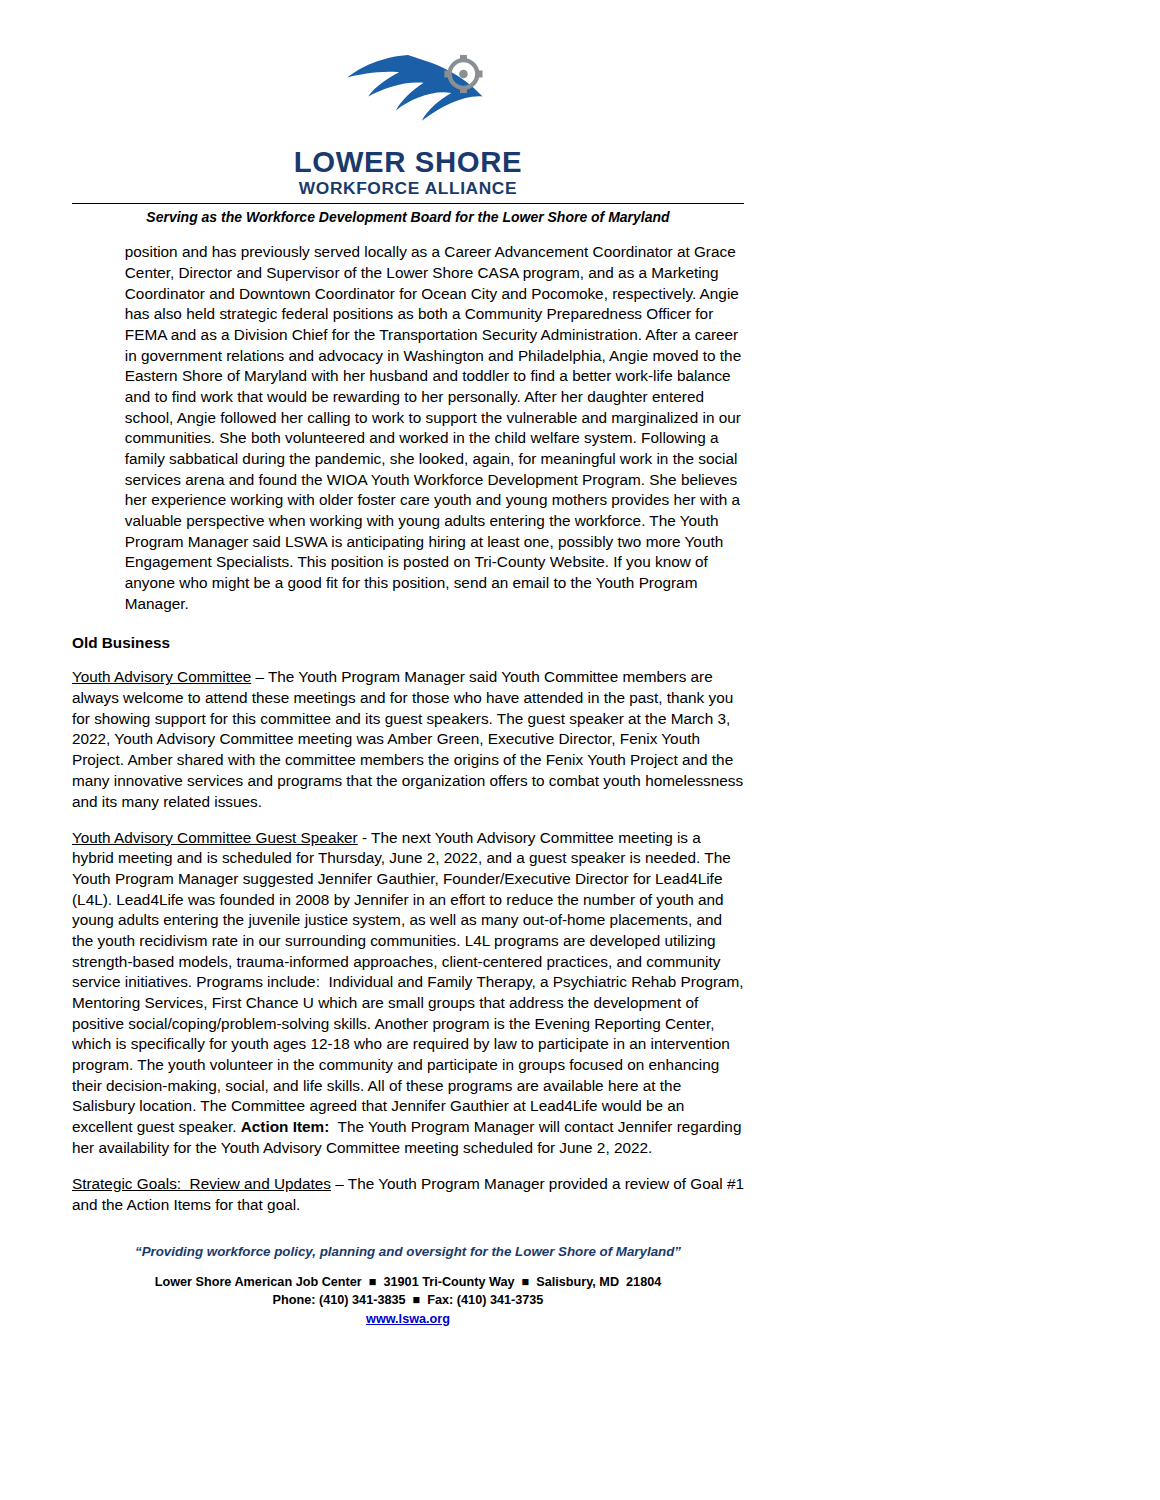LOWER SHORE
WORKFORCE ALLIANCE
Serving as the Workforce Development Board for the Lower Shore of Maryland
position and has previously served locally as a Career Advancement Coordinator at Grace Center, Director and Supervisor of the Lower Shore CASA program, and as a Marketing Coordinator and Downtown Coordinator for Ocean City and Pocomoke, respectively. Angie has also held strategic federal positions as both a Community Preparedness Officer for FEMA and as a Division Chief for the Transportation Security Administration. After a career in government relations and advocacy in Washington and Philadelphia, Angie moved to the Eastern Shore of Maryland with her husband and toddler to find a better work-life balance and to find work that would be rewarding to her personally. After her daughter entered school, Angie followed her calling to work to support the vulnerable and marginalized in our communities. She both volunteered and worked in the child welfare system. Following a family sabbatical during the pandemic, she looked, again, for meaningful work in the social services arena and found the WIOA Youth Workforce Development Program. She believes her experience working with older foster care youth and young mothers provides her with a valuable perspective when working with young adults entering the workforce. The Youth Program Manager said LSWA is anticipating hiring at least one, possibly two more Youth Engagement Specialists. This position is posted on Tri-County Website. If you know of anyone who might be a good fit for this position, send an email to the Youth Program Manager.
Old Business
Youth Advisory Committee – The Youth Program Manager said Youth Committee members are always welcome to attend these meetings and for those who have attended in the past, thank you for showing support for this committee and its guest speakers. The guest speaker at the March 3, 2022, Youth Advisory Committee meeting was Amber Green, Executive Director, Fenix Youth Project. Amber shared with the committee members the origins of the Fenix Youth Project and the many innovative services and programs that the organization offers to combat youth homelessness and its many related issues.
Youth Advisory Committee Guest Speaker - The next Youth Advisory Committee meeting is a hybrid meeting and is scheduled for Thursday, June 2, 2022, and a guest speaker is needed. The Youth Program Manager suggested Jennifer Gauthier, Founder/Executive Director for Lead4Life (L4L). Lead4Life was founded in 2008 by Jennifer in an effort to reduce the number of youth and young adults entering the juvenile justice system, as well as many out-of-home placements, and the youth recidivism rate in our surrounding communities. L4L programs are developed utilizing strength-based models, trauma-informed approaches, client-centered practices, and community service initiatives. Programs include: Individual and Family Therapy, a Psychiatric Rehab Program, Mentoring Services, First Chance U which are small groups that address the development of positive social/coping/problem-solving skills. Another program is the Evening Reporting Center, which is specifically for youth ages 12-18 who are required by law to participate in an intervention program. The youth volunteer in the community and participate in groups focused on enhancing their decision-making, social, and life skills. All of these programs are available here at the Salisbury location. The Committee agreed that Jennifer Gauthier at Lead4Life would be an excellent guest speaker. Action Item: The Youth Program Manager will contact Jennifer regarding her availability for the Youth Advisory Committee meeting scheduled for June 2, 2022.
Strategic Goals: Review and Updates – The Youth Program Manager provided a review of Goal #1 and the Action Items for that goal.
“Providing workforce policy, planning and oversight for the Lower Shore of Maryland”
Lower Shore American Job Center ■ 31901 Tri-County Way ■ Salisbury, MD 21804
Phone: (410) 341-3835 ■ Fax: (410) 341-3735
www.lswa.org